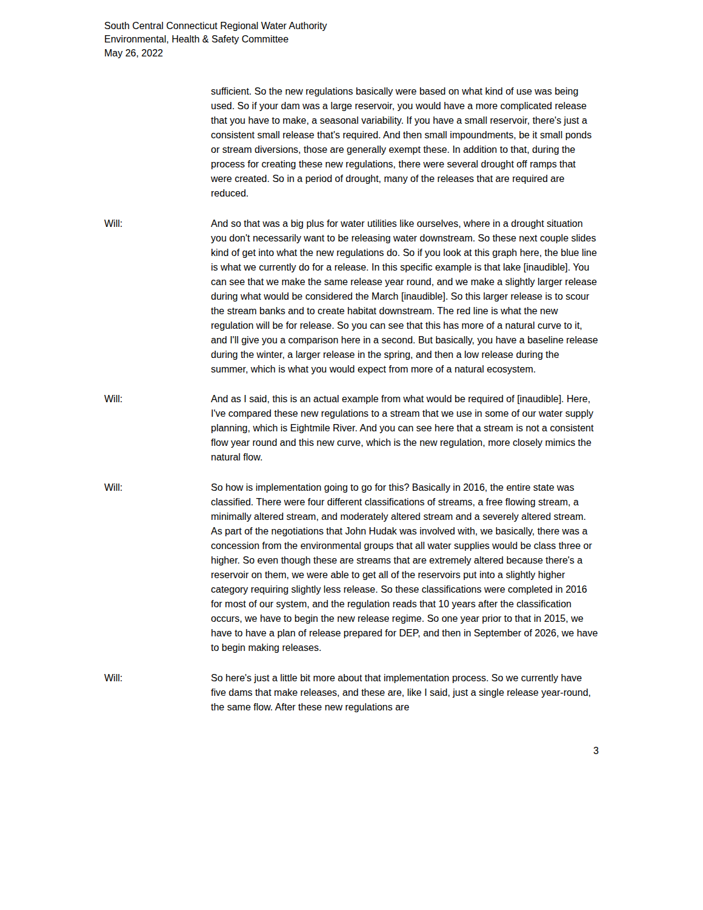South Central Connecticut Regional Water Authority
Environmental, Health & Safety Committee
May 26, 2022
sufficient. So the new regulations basically were based on what kind of use was being used. So if your dam was a large reservoir, you would have a more complicated release that you have to make, a seasonal variability. If you have a small reservoir, there's just a consistent small release that's required. And then small impoundments, be it small ponds or stream diversions, those are generally exempt these. In addition to that, during the process for creating these new regulations, there were several drought off ramps that were created. So in a period of drought, many of the releases that are required are reduced.
Will:
And so that was a big plus for water utilities like ourselves, where in a drought situation you don't necessarily want to be releasing water downstream. So these next couple slides kind of get into what the new regulations do. So if you look at this graph here, the blue line is what we currently do for a release. In this specific example is that lake [inaudible]. You can see that we make the same release year round, and we make a slightly larger release during what would be considered the March [inaudible]. So this larger release is to scour the stream banks and to create habitat downstream. The red line is what the new regulation will be for release. So you can see that this has more of a natural curve to it, and I'll give you a comparison here in a second. But basically, you have a baseline release during the winter, a larger release in the spring, and then a low release during the summer, which is what you would expect from more of a natural ecosystem.
Will:
And as I said, this is an actual example from what would be required of [inaudible]. Here, I've compared these new regulations to a stream that we use in some of our water supply planning, which is Eightmile River. And you can see here that a stream is not a consistent flow year round and this new curve, which is the new regulation, more closely mimics the natural flow.
Will:
So how is implementation going to go for this? Basically in 2016, the entire state was classified. There were four different classifications of streams, a free flowing stream, a minimally altered stream, and moderately altered stream and a severely altered stream. As part of the negotiations that John Hudak was involved with, we basically, there was a concession from the environmental groups that all water supplies would be class three or higher. So even though these are streams that are extremely altered because there's a reservoir on them, we were able to get all of the reservoirs put into a slightly higher category requiring slightly less release. So these classifications were completed in 2016 for most of our system, and the regulation reads that 10 years after the classification occurs, we have to begin the new release regime. So one year prior to that in 2015, we have to have a plan of release prepared for DEP, and then in September of 2026, we have to begin making releases.
Will:
So here's just a little bit more about that implementation process. So we currently have five dams that make releases, and these are, like I said, just a single release year-round, the same flow. After these new regulations are
3